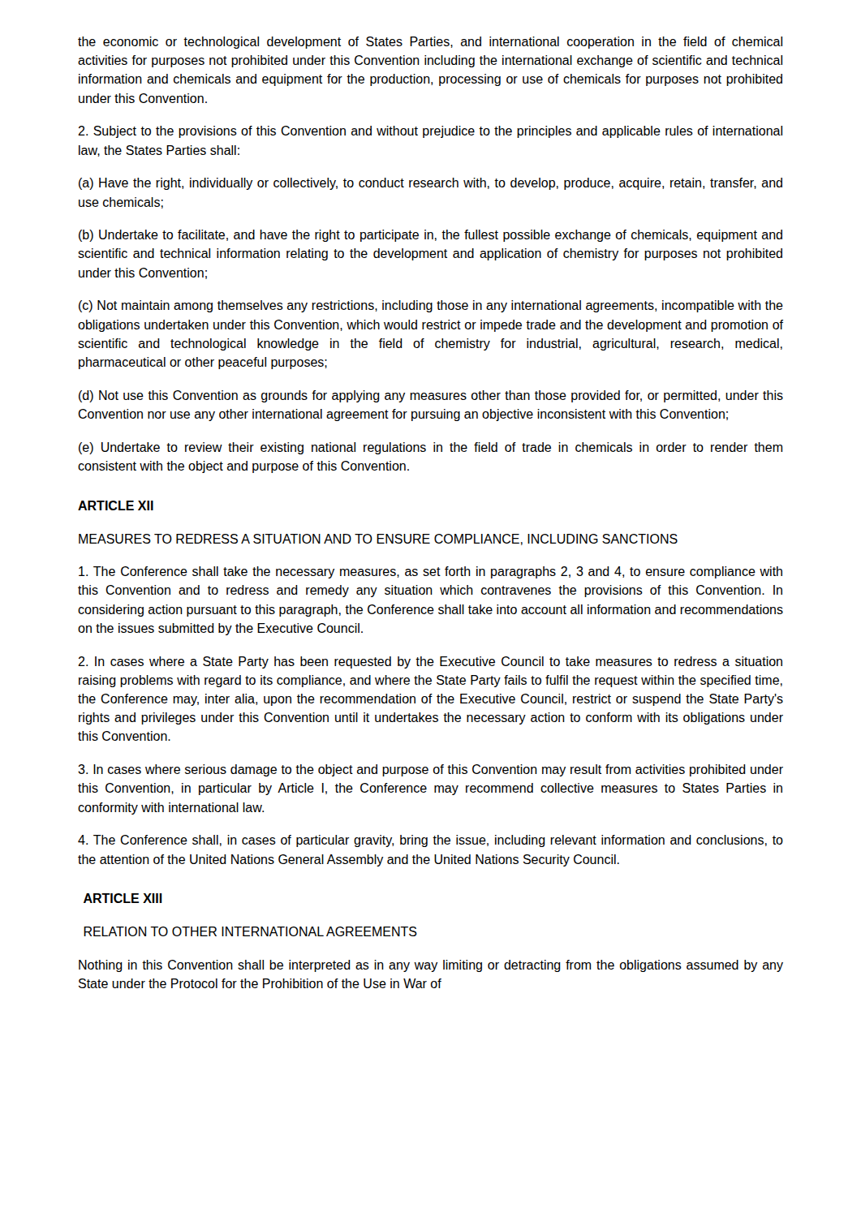the economic or technological development of States Parties, and international cooperation in the field of chemical activities for purposes not prohibited under this Convention including the international exchange of scientific and technical information and chemicals and equipment for the production, processing or use of chemicals for purposes not prohibited under this Convention.
2. Subject to the provisions of this Convention and without prejudice to the principles and applicable rules of international law, the States Parties shall:
(a) Have the right, individually or collectively, to conduct research with, to develop, produce, acquire, retain, transfer, and use chemicals;
(b) Undertake to facilitate, and have the right to participate in, the fullest possible exchange of chemicals, equipment and scientific and technical information relating to the development and application of chemistry for purposes not prohibited under this Convention;
(c) Not maintain among themselves any restrictions, including those in any international agreements, incompatible with the obligations undertaken under this Convention, which would restrict or impede trade and the development and promotion of scientific and technological knowledge in the field of chemistry for industrial, agricultural, research, medical, pharmaceutical or other peaceful purposes;
(d) Not use this Convention as grounds for applying any measures other than those provided for, or permitted, under this Convention nor use any other international agreement for pursuing an objective inconsistent with this Convention;
(e) Undertake to review their existing national regulations in the field of trade in chemicals in order to render them consistent with the object and purpose of this Convention.
ARTICLE XII
MEASURES TO REDRESS A SITUATION AND TO ENSURE COMPLIANCE, INCLUDING SANCTIONS
1. The Conference shall take the necessary measures, as set forth in paragraphs 2, 3 and 4, to ensure compliance with this Convention and to redress and remedy any situation which contravenes the provisions of this Convention. In considering action pursuant to this paragraph, the Conference shall take into account all information and recommendations on the issues submitted by the Executive Council.
2. In cases where a State Party has been requested by the Executive Council to take measures to redress a situation raising problems with regard to its compliance, and where the State Party fails to fulfil the request within the specified time, the Conference may, inter alia, upon the recommendation of the Executive Council, restrict or suspend the State Party's rights and privileges under this Convention until it undertakes the necessary action to conform with its obligations under this Convention.
3. In cases where serious damage to the object and purpose of this Convention may result from activities prohibited under this Convention, in particular by Article I, the Conference may recommend collective measures to States Parties in conformity with international law.
4. The Conference shall, in cases of particular gravity, bring the issue, including relevant information and conclusions, to the attention of the United Nations General Assembly and the United Nations Security Council.
ARTICLE XIII
RELATION TO OTHER INTERNATIONAL AGREEMENTS
Nothing in this Convention shall be interpreted as in any way limiting or detracting from the obligations assumed by any State under the Protocol for the Prohibition of the Use in War of